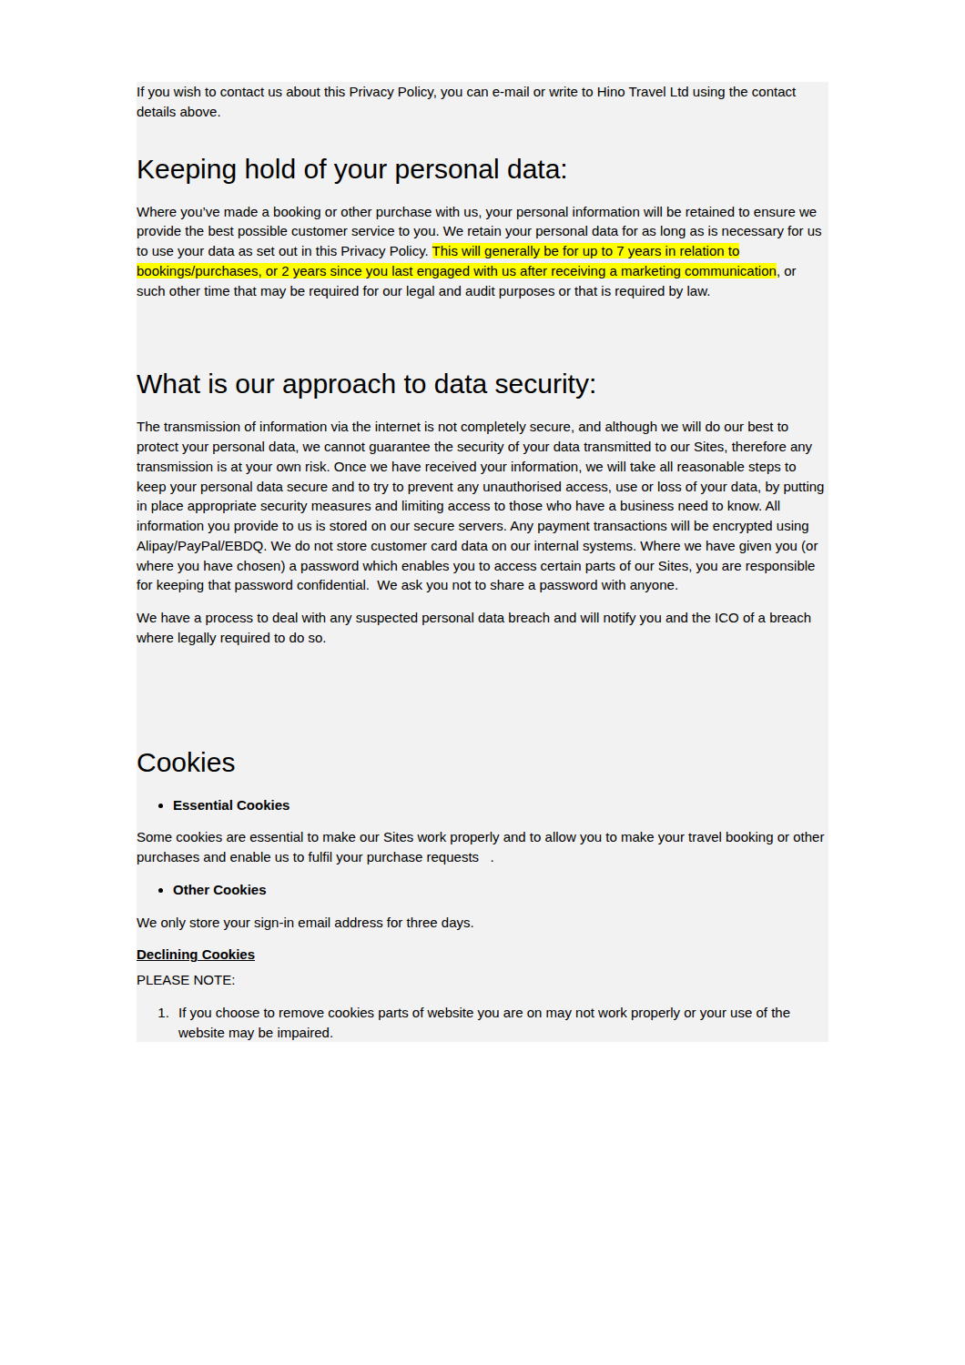If you wish to contact us about this Privacy Policy, you can e-mail or write to Hino Travel Ltd using the contact details above.
Keeping hold of your personal data:
Where you’ve made a booking or other purchase with us, your personal information will be retained to ensure we provide the best possible customer service to you. We retain your personal data for as long as is necessary for us to use your data as set out in this Privacy Policy. This will generally be for up to 7 years in relation to bookings/purchases, or 2 years since you last engaged with us after receiving a marketing communication, or such other time that may be required for our legal and audit purposes or that is required by law.
What is our approach to data security:
The transmission of information via the internet is not completely secure, and although we will do our best to protect your personal data, we cannot guarantee the security of your data transmitted to our Sites, therefore any transmission is at your own risk. Once we have received your information, we will take all reasonable steps to keep your personal data secure and to try to prevent any unauthorised access, use or loss of your data, by putting in place appropriate security measures and limiting access to those who have a business need to know. All information you provide to us is stored on our secure servers. Any payment transactions will be encrypted using Alipay/PayPal/EBDQ. We do not store customer card data on our internal systems. Where we have given you (or where you have chosen) a password which enables you to access certain parts of our Sites, you are responsible for keeping that password confidential. We ask you not to share a password with anyone.
We have a process to deal with any suspected personal data breach and will notify you and the ICO of a breach where legally required to do so.
Cookies
Essential Cookies
Some cookies are essential to make our Sites work properly and to allow you to make your travel booking or other purchases and enable us to fulfil your purchase requests .
Other Cookies
We only store your sign-in email address for three days.
Declining Cookies
PLEASE NOTE:
If you choose to remove cookies parts of website you are on may not work properly or your use of the website may be impaired.